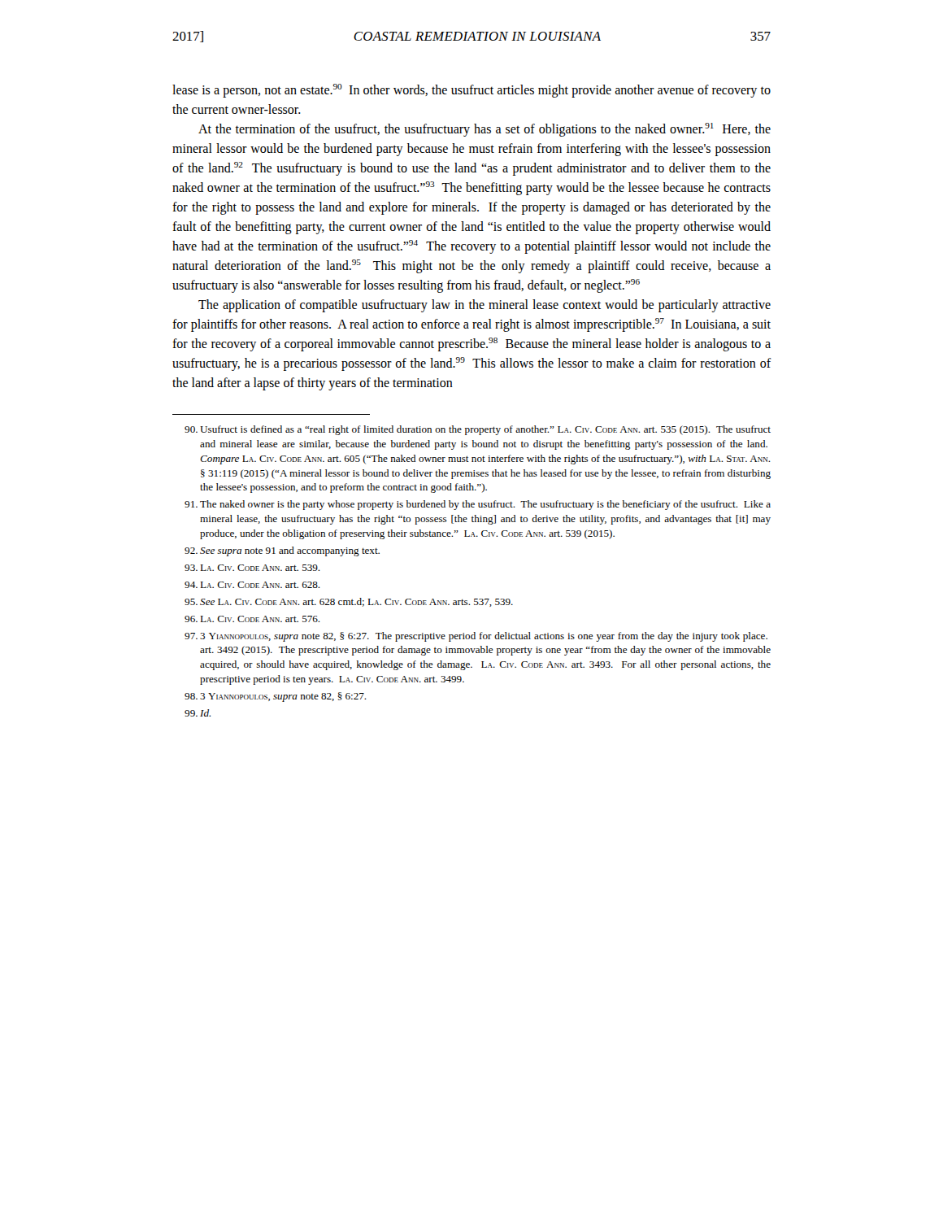2017] Coastal Remediation in Louisiana 357
lease is a person, not an estate.90 In other words, the usufruct articles might provide another avenue of recovery to the current owner-lessor.
At the termination of the usufruct, the usufructuary has a set of obligations to the naked owner.91 Here, the mineral lessor would be the burdened party because he must refrain from interfering with the lessee's possession of the land.92 The usufructuary is bound to use the land “as a prudent administrator and to deliver them to the naked owner at the termination of the usufruct.”93 The benefitting party would be the lessee because he contracts for the right to possess the land and explore for minerals. If the property is damaged or has deteriorated by the fault of the benefitting party, the current owner of the land “is entitled to the value the property otherwise would have had at the termination of the usufruct.”94 The recovery to a potential plaintiff lessor would not include the natural deterioration of the land.95 This might not be the only remedy a plaintiff could receive, because a usufructuary is also “answerable for losses resulting from his fraud, default, or neglect.”96
The application of compatible usufructuary law in the mineral lease context would be particularly attractive for plaintiffs for other reasons. A real action to enforce a real right is almost imprescriptible.97 In Louisiana, a suit for the recovery of a corporeal immovable cannot prescribe.98 Because the mineral lease holder is analogous to a usufructuary, he is a precarious possessor of the land.99 This allows the lessor to make a claim for restoration of the land after a lapse of thirty years of the termination
Usufruct is defined as a “real right of limited duration on the property of another.” La. Civ. Code Ann. art. 535 (2015). The usufruct and mineral lease are similar, because the burdened party is bound not to disrupt the benefitting party's possession of the land. Compare La. Civ. Code Ann. art. 605 (“The naked owner must not interfere with the rights of the usufructuary.”), with La. Stat. Ann. § 31:119 (2015) (“A mineral lessor is bound to deliver the premises that he has leased for use by the lessee, to refrain from disturbing the lessee's possession, and to preform the contract in good faith.”).
The naked owner is the party whose property is burdened by the usufruct. The usufructuary is the beneficiary of the usufruct. Like a mineral lease, the usufructuary has the right “to possess [the thing] and to derive the utility, profits, and advantages that [it] may produce, under the obligation of preserving their substance.” La. Civ. Code Ann. art. 539 (2015).
See supra note 91 and accompanying text.
La. Civ. Code Ann. art. 539.
La. Civ. Code Ann. art. 628.
See La. Civ. Code Ann. art. 628 cmt.d; La. Civ. Code Ann. arts. 537, 539.
La. Civ. Code Ann. art. 576.
3 Yiannopoulos, supra note 82, § 6:27. The prescriptive period for delictual actions is one year from the day the injury took place. art. 3492 (2015). The prescriptive period for damage to immovable property is one year “from the day the owner of the immovable acquired, or should have acquired, knowledge of the damage. La. Civ. Code Ann. art. 3493. For all other personal actions, the prescriptive period is ten years. La. Civ. Code Ann. art. 3499.
3 Yiannopoulos, supra note 82, § 6:27.
Id.